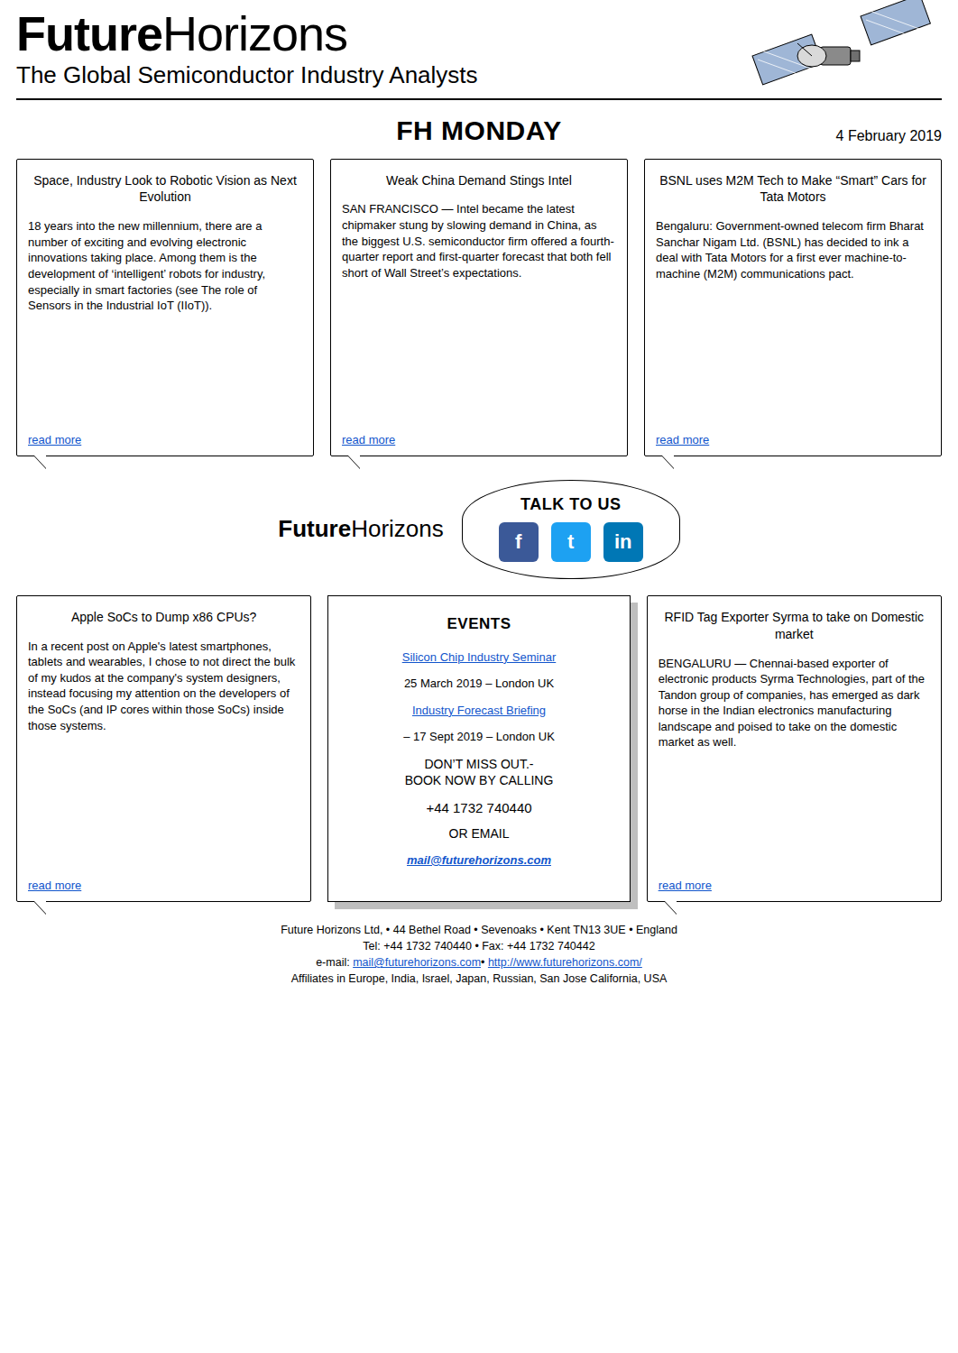Future Horizons
The Global Semiconductor Industry Analysts
FH MONDAY
4 February 2019
Space, Industry Look to Robotic Vision as Next Evolution
18 years into the new millennium, there are a number of exciting and evolving electronic innovations taking place. Among them is the development of ‘intelligent’ robots for industry, especially in smart factories (see The role of Sensors in the Industrial IoT (IIoT)).
read more
Weak China Demand Stings Intel
SAN FRANCISCO — Intel became the latest chipmaker stung by slowing demand in China, as the biggest U.S. semiconductor firm offered a fourth-quarter report and first-quarter forecast that both fell short of Wall Street’s expectations.
read more
BSNL uses M2M Tech to Make “Smart” Cars for Tata Motors
Bengaluru: Government-owned telecom firm Bharat Sanchar Nigam Ltd. (BSNL) has decided to ink a deal with Tata Motors for a first ever machine-to-machine (M2M) communications pact.
read more
Future Horizons
TALK TO US
f t in
Apple SoCs to Dump x86 CPUs?
In a recent post on Apple's latest smartphones, tablets and wearables, I chose to not direct the bulk of my kudos at the company's system designers, instead focusing my attention on the developers of the SoCs (and IP cores within those SoCs) inside those systems.
read more
EVENTS
Silicon Chip Industry Seminar
25 March 2019 – London UK
Industry Forecast Briefing
– 17 Sept 2019 – London UK
DON’T MISS OUT.-
BOOK NOW BY CALLING
+44 1732 740440
OR EMAIL
mail@futurehorizons.com
RFID Tag Exporter Syrma to take on Domestic market
BENGALURU — Chennai-based exporter of electronic products Syrma Technologies, part of the Tandon group of companies, has emerged as dark horse in the Indian electronics manufacturing landscape and poised to take on the domestic market as well.
read more
Future Horizons Ltd, • 44 Bethel Road • Sevenoaks • Kent TN13 3UE • England
Tel: +44 1732 740440 • Fax: +44 1732 740442
e-mail: mail@futurehorizons.com• http://www.futurehorizons.com/
Affiliates in Europe, India, Israel, Japan, Russian, San Jose California, USA